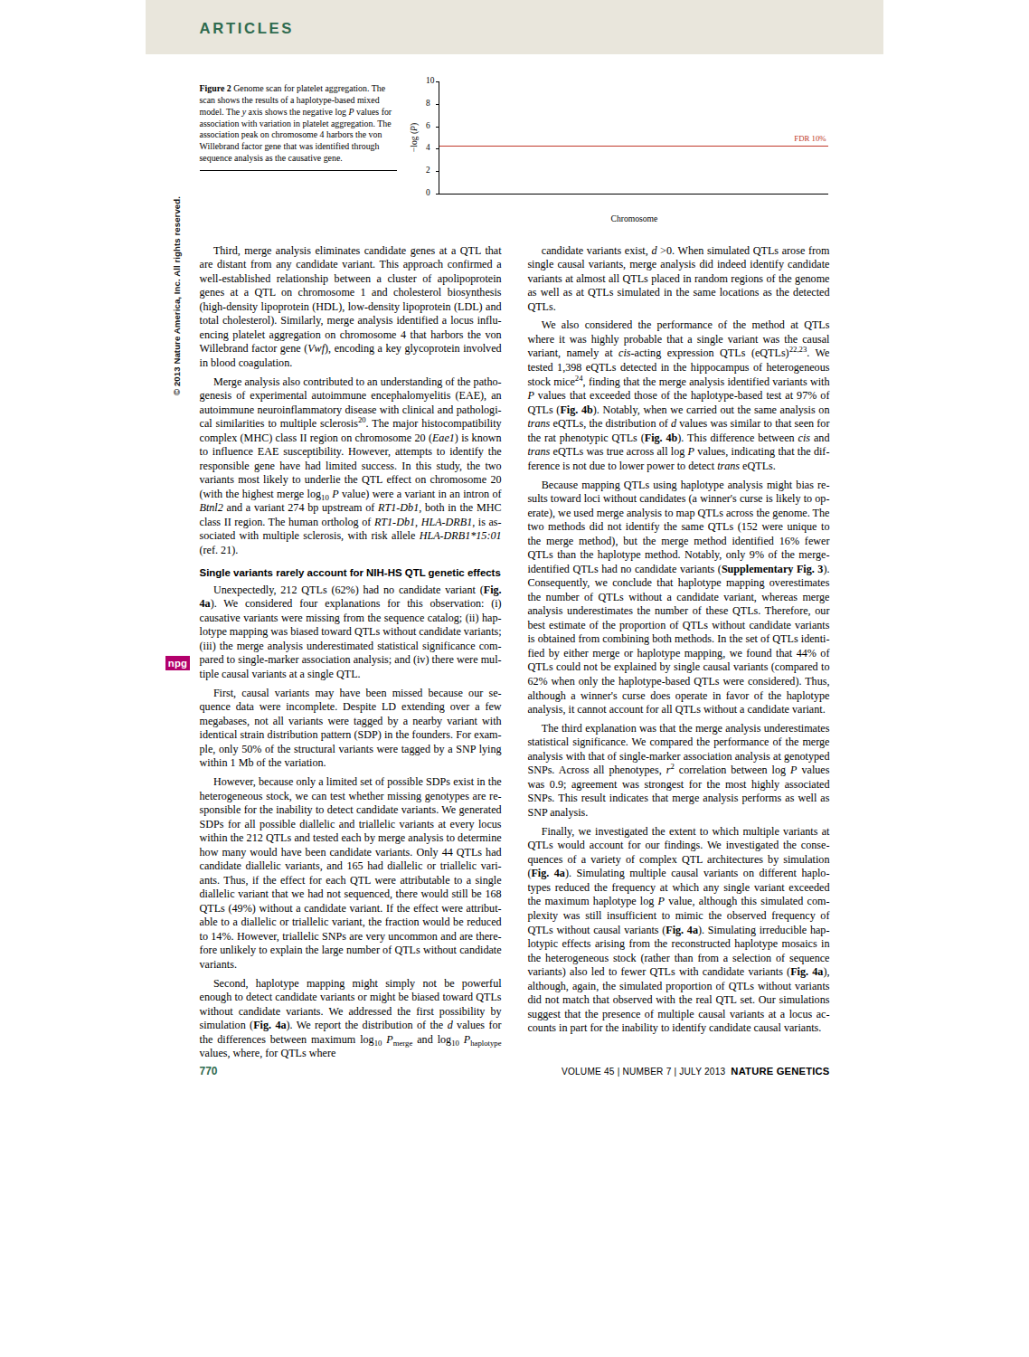ARTICLES
© 2013 Nature America, Inc. All rights reserved.
npg
Figure 2 Genome scan for platelet aggregation. The scan shows the results of a haplotype-based mixed model. The y axis shows the negative log P values for association with variation in platelet aggregation. The association peak on chromosome 4 harbors the von Willebrand factor gene that was identified through sequence analysis as the causative gene.
−log (P)
10
8
6
4
2
0
FDR 10%
Chromosome
Third, merge analysis eliminates candidate genes at a QTL that are distant from any candidate variant. This approach confirmed a well-established relationship between a cluster of apolipoprotein genes at a QTL on chromosome 1 and cholesterol biosynthesis (high-density lipoprotein (HDL), low-density lipoprotein (LDL) and total cholesterol). Similarly, merge analysis identified a locus influencing platelet aggregation on chromosome 4 that harbors the von Willebrand factor gene (Vwf), encoding a key glycoprotein involved in blood coagulation.
Merge analysis also contributed to an understanding of the pathogenesis of experimental autoimmune encephalomyelitis (EAE), an autoimmune neuroinflammatory disease with clinical and pathological similarities to multiple sclerosis20. The major histocompatibility complex (MHC) class II region on chromosome 20 (Eae1) is known to influence EAE susceptibility. However, attempts to identify the responsible gene have had limited success. In this study, the two variants most likely to underlie the QTL effect on chromosome 20 (with the highest merge log10 P value) were a variant in an intron of Btnl2 and a variant 274 bp upstream of RT1-Db1, both in the MHC class II region. The human ortholog of RT1-Db1, HLA-DRB1, is associated with multiple sclerosis, with risk allele HLA-DRB1*15:01 (ref. 21).
Single variants rarely account for NIH-HS QTL genetic effects
Unexpectedly, 212 QTLs (62%) had no candidate variant (Fig. 4a). We considered four explanations for this observation: (i) causative variants were missing from the sequence catalog; (ii) haplotype mapping was biased toward QTLs without candidate variants; (iii) the merge analysis underestimated statistical significance compared to single-marker association analysis; and (iv) there were multiple causal variants at a single QTL.
First, causal variants may have been missed because our sequence data were incomplete. Despite LD extending over a few megabases, not all variants were tagged by a nearby variant with identical strain distribution pattern (SDP) in the founders. For example, only 50% of the structural variants were tagged by a SNP lying within 1 Mb of the variation.
However, because only a limited set of possible SDPs exist in the heterogeneous stock, we can test whether missing genotypes are responsible for the inability to detect candidate variants. We generated SDPs for all possible diallelic and triallelic variants at every locus within the 212 QTLs and tested each by merge analysis to determine how many would have been candidate variants. Only 44 QTLs had candidate diallelic variants, and 165 had diallelic or triallelic variants. Thus, if the effect for each QTL were attributable to a single diallelic variant that we had not sequenced, there would still be 168 QTLs (49%) without a candidate variant. If the effect were attributable to a diallelic or triallelic variant, the fraction would be reduced to 14%. However, triallelic SNPs are very uncommon and are therefore unlikely to explain the large number of QTLs without candidate variants.
Second, haplotype mapping might simply not be powerful enough to detect candidate variants or might be biased toward QTLs without candidate variants. We addressed the first possibility by simulation (Fig. 4a). We report the distribution of the d values for the differences between maximum log10 Pmerge and log10 Phaplotype values, where, for QTLs where
candidate variants exist, d >0. When simulated QTLs arose from single causal variants, merge analysis did indeed identify candidate variants at almost all QTLs placed in random regions of the genome as well as at QTLs simulated in the same locations as the detected QTLs.
We also considered the performance of the method at QTLs where it was highly probable that a single variant was the causal variant, namely at cis-acting expression QTLs (eQTLs)22,23. We tested 1,398 eQTLs detected in the hippocampus of heterogeneous stock mice24, finding that the merge analysis identified variants with P values that exceeded those of the haplotype-based test at 97% of QTLs (Fig. 4b). Notably, when we carried out the same analysis on trans eQTLs, the distribution of d values was similar to that seen for the rat phenotypic QTLs (Fig. 4b). This difference between cis and trans eQTLs was true across all log P values, indicating that the difference is not due to lower power to detect trans eQTLs.
Because mapping QTLs using haplotype analysis might bias results toward loci without candidates (a winner's curse is likely to operate), we used merge analysis to map QTLs across the genome. The two methods did not identify the same QTLs (152 were unique to the merge method), but the merge method identified 16% fewer QTLs than the haplotype method. Notably, only 9% of the merge-identified QTLs had no candidate variants (Supplementary Fig. 3). Consequently, we conclude that haplotype mapping overestimates the number of QTLs without a candidate variant, whereas merge analysis underestimates the number of these QTLs. Therefore, our best estimate of the proportion of QTLs without candidate variants is obtained from combining both methods. In the set of QTLs identified by either merge or haplotype mapping, we found that 44% of QTLs could not be explained by single causal variants (compared to 62% when only the haplotype-based QTLs were considered). Thus, although a winner's curse does operate in favor of the haplotype analysis, it cannot account for all QTLs without a candidate variant.
The third explanation was that the merge analysis underestimates statistical significance. We compared the performance of the merge analysis with that of single-marker association analysis at genotyped SNPs. Across all phenotypes, r2 correlation between log P values was 0.9; agreement was strongest for the most highly associated SNPs. This result indicates that merge analysis performs as well as SNP analysis.
Finally, we investigated the extent to which multiple variants at QTLs would account for our findings. We investigated the consequences of a variety of complex QTL architectures by simulation (Fig. 4a). Simulating multiple causal variants on different haplotypes reduced the frequency at which any single variant exceeded the maximum haplotype log P value, although this simulated complexity was still insufficient to mimic the observed frequency of QTLs without causal variants (Fig. 4a). Simulating irreducible haplotypic effects arising from the reconstructed haplotype mosaics in the heterogeneous stock (rather than from a selection of sequence variants) also led to fewer QTLs with candidate variants (Fig. 4a), although, again, the simulated proportion of QTLs without variants did not match that observed with the real QTL set. Our simulations suggest that the presence of multiple causal variants at a locus accounts in part for the inability to identify candidate causal variants.
770
VOLUME 45 | NUMBER 7 | JULY 2013 NATURE GENETICS